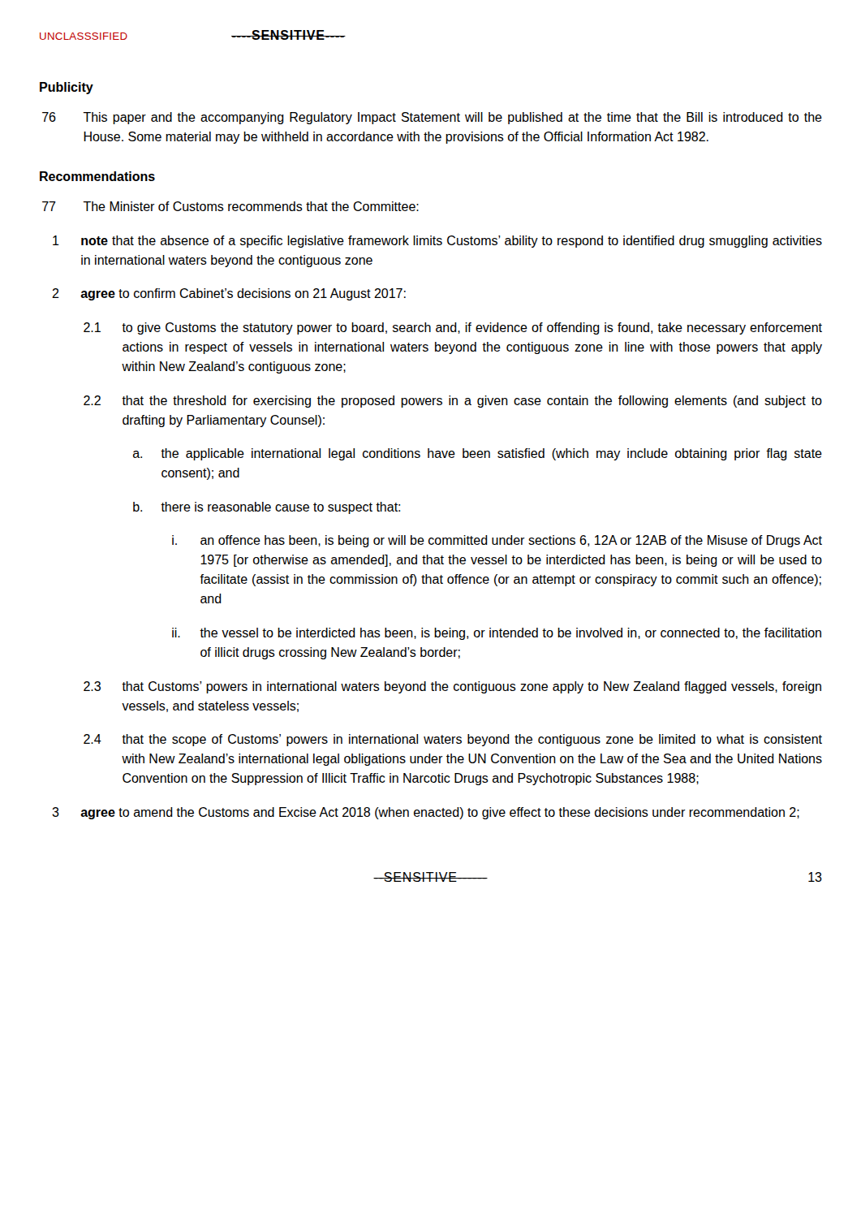UNCLASSSIFIED ----SENSITIVE----
Publicity
76
This paper and the accompanying Regulatory Impact Statement will be published at the time that the Bill is introduced to the House. Some material may be withheld in accordance with the provisions of the Official Information Act 1982.
Recommendations
77
The Minister of Customs recommends that the Committee:
note that the absence of a specific legislative framework limits Customs’ ability to respond to identified drug smuggling activities in international waters beyond the contiguous zone
agree to confirm Cabinet’s decisions on 21 August 2017:
to give Customs the statutory power to board, search and, if evidence of offending is found, take necessary enforcement actions in respect of vessels in international waters beyond the contiguous zone in line with those powers that apply within New Zealand’s contiguous zone;
that the threshold for exercising the proposed powers in a given case contain the following elements (and subject to drafting by Parliamentary Counsel):
the applicable international legal conditions have been satisfied (which may include obtaining prior flag state consent); and
there is reasonable cause to suspect that:
an offence has been, is being or will be committed under sections 6, 12A or 12AB of the Misuse of Drugs Act 1975 [or otherwise as amended], and that the vessel to be interdicted has been, is being or will be used to facilitate (assist in the commission of) that offence (or an attempt or conspiracy to commit such an offence); and
the vessel to be interdicted has been, is being, or intended to be involved in, or connected to, the facilitation of illicit drugs crossing New Zealand’s border;
that Customs’ powers in international waters beyond the contiguous zone apply to New Zealand flagged vessels, foreign vessels, and stateless vessels;
that the scope of Customs’ powers in international waters beyond the contiguous zone be limited to what is consistent with New Zealand’s international legal obligations under the UN Convention on the Law of the Sea and the United Nations Convention on the Suppression of Illicit Traffic in Narcotic Drugs and Psychotropic Substances 1988;
agree to amend the Customs and Excise Act 2018 (when enacted) to give effect to these decisions under recommendation 2;
--SENSITIVE------ 13